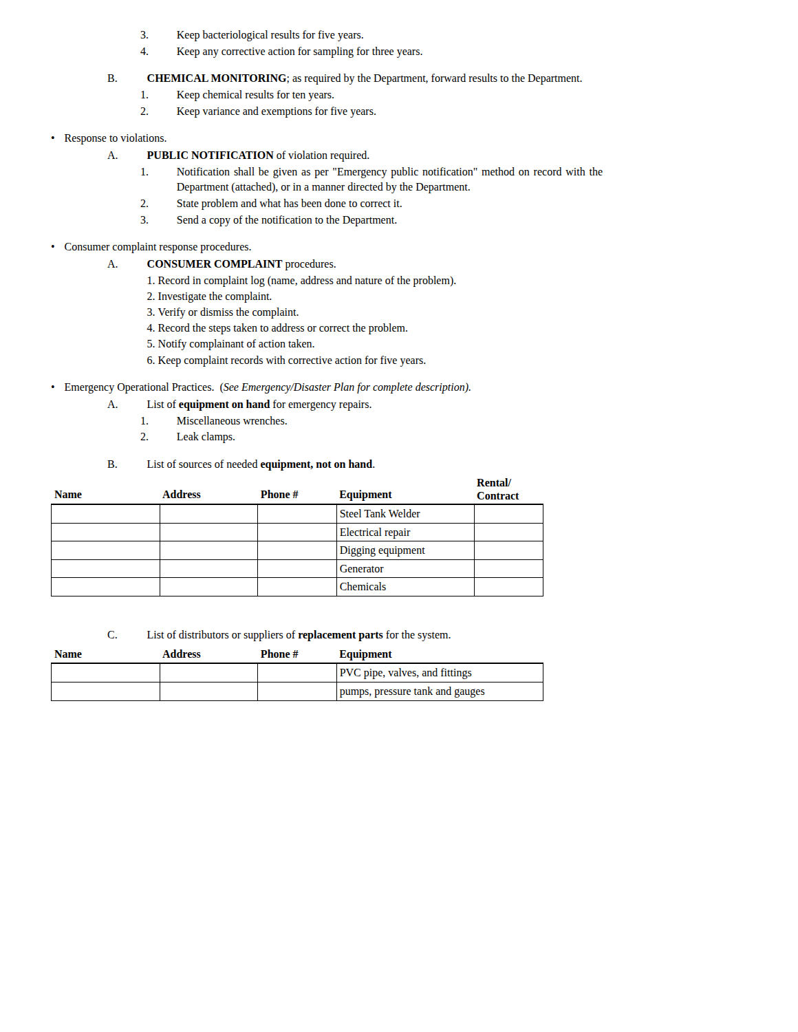3. Keep bacteriological results for five years.
4. Keep any corrective action for sampling for three years.
B. CHEMICAL MONITORING; as required by the Department, forward results to the Department.
1. Keep chemical results for ten years.
2. Keep variance and exemptions for five years.
• Response to violations.
A. PUBLIC NOTIFICATION of violation required.
1. Notification shall be given as per "Emergency public notification" method on record with the Department (attached), or in a manner directed by the Department.
2. State problem and what has been done to correct it.
3. Send a copy of the notification to the Department.
• Consumer complaint response procedures.
A. CONSUMER COMPLAINT procedures.
Record in complaint log (name, address and nature of the problem).
Investigate the complaint.
Verify or dismiss the complaint.
Record the steps taken to address or correct the problem.
Notify complainant of action taken.
Keep complaint records with corrective action for five years.
• Emergency Operational Practices. (See Emergency/Disaster Plan for complete description).
A. List of equipment on hand for emergency repairs.
1. Miscellaneous wrenches.
2. Leak clamps.
B. List of sources of needed equipment, not on hand.
| Name | Address | Phone # | Equipment | Rental/ Contract |
| --- | --- | --- | --- | --- |
| | | | Steel Tank Welder | |
| | | | Electrical repair | |
| | | | Digging equipment | |
| | | | Generator | |
| | | | Chemicals | |
C. List of distributors or suppliers of replacement parts for the system.
| Name | Address | Phone # | Equipment |
| --- | --- | --- | --- |
| | | | PVC pipe, valves, and fittings |
| | | | pumps, pressure tank and gauges |